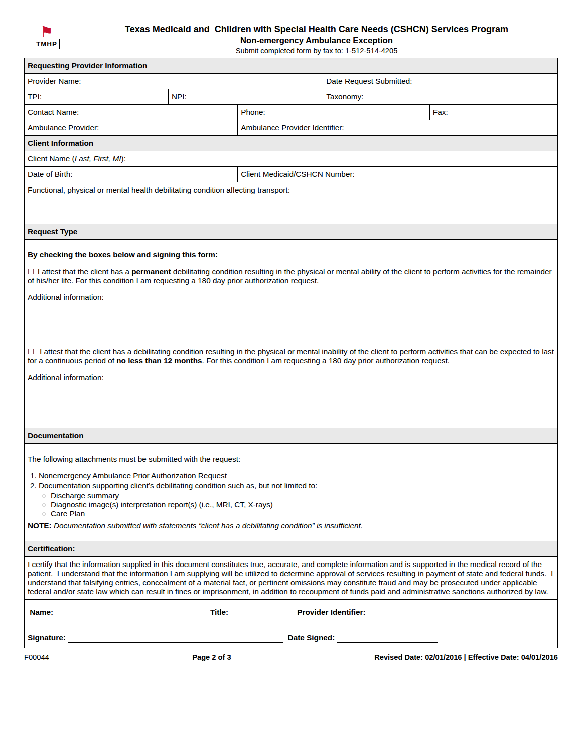⚑
TMHP
Texas Medicaid and Children with Special Health Care Needs (CSHCN) Services Program
Non-emergency Ambulance Exception
Submit completed form by fax to: 1-512-514-4205
| Requesting Provider Information |
| Provider Name: | Date Request Submitted: |
| TPI: | NPI: | Taxonomy: |
| Contact Name: | Phone: | Fax: |
| Ambulance Provider: | Ambulance Provider Identifier: |
| Client Information |
| Client Name ( Last, First, MI ): |
| Date of Birth: | Client Medicaid/CSHCN Number: |
| Functional, physical or mental health debilitating condition affecting transport: |
| Request Type |
| By checking the boxes below and signing this form: ☐ I attest that the client has a permanent debilitating condition resulting in the physical or mental ability of the client to perform activities for the remainder of his/her life. For this condition I am requesting a 180 day prior authorization request. Additional information: ☐ I attest that the client has a debilitating condition resulting in the physical or mental inability of the client to perform activities that can be expected to last for a continuous period of no less than 12 months . For this condition I am requesting a 180 day prior authorization request. Additional information: |
| Documentation |
| The following attachments must be submitted with the request: Nonemergency Ambulance Prior Authorization Request Documentation supporting client’s debilitating condition such as, but not limited to: Discharge summary Diagnostic image(s) interpretation report(s) (i.e., MRI, CT, X-rays) Care Plan NOTE: Documentation submitted with statements “client has a debilitating condition” is insufficient. |
| Certification: |
| I certify that the information supplied in this document constitutes true, accurate, and complete information and is supported in the medical record of the patient. I understand that the information I am supplying will be utilized to determine approval of services resulting in payment of state and federal funds. I understand that falsifying entries, concealment of a material fact, or pertinent omissions may constitute fraud and may be prosecuted under applicable federal and/or state law which can result in fines or imprisonment, in addition to recoupment of funds paid and administrative sanctions authorized by law. |
| Name: Title: Provider Identifier: Signature: Date Signed: |
F00044
Page 2 of 3
Revised Date: 02/01/2016 | Effective Date: 04/01/2016